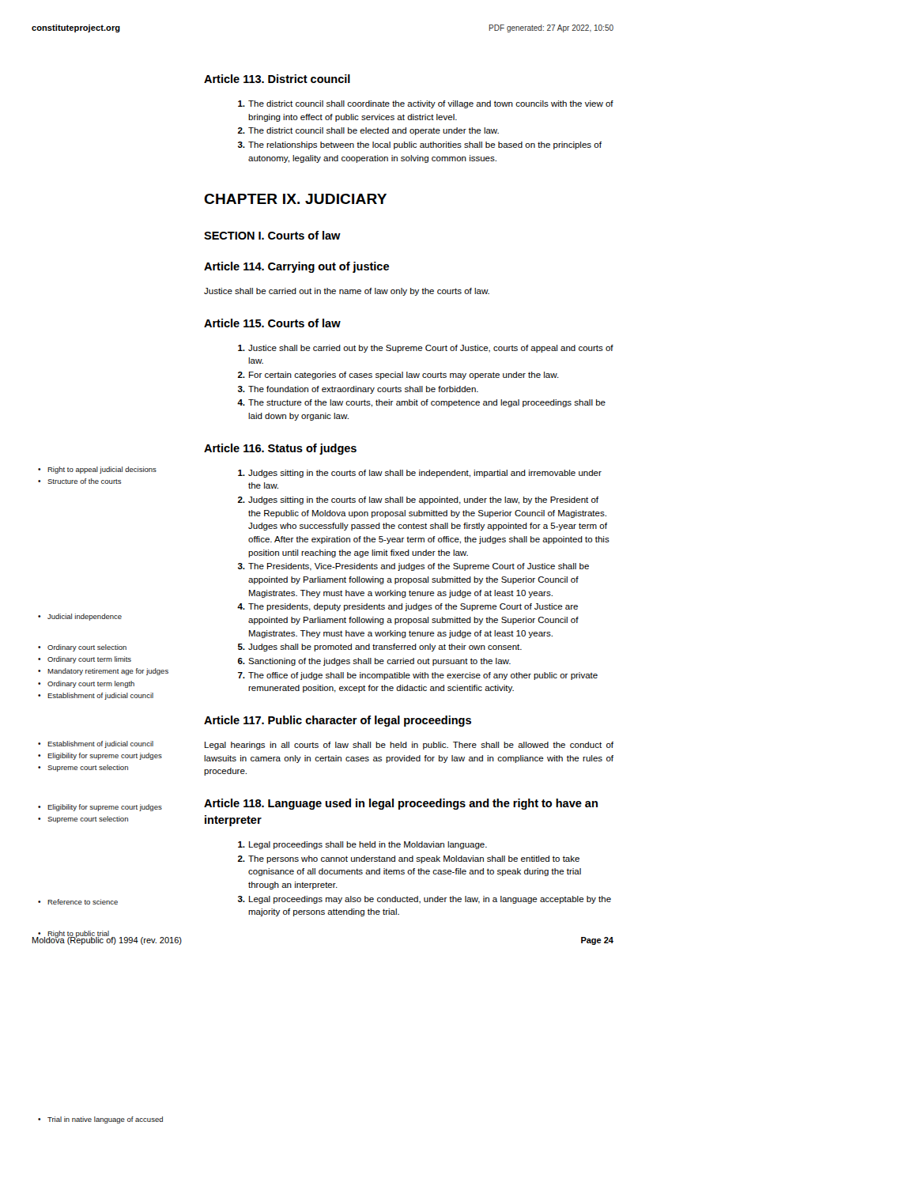constituteproject.org
PDF generated: 27 Apr 2022, 10:50
Right to appeal judicial decisions
Structure of the courts
Judicial independence
Ordinary court selection
Ordinary court term limits
Mandatory retirement age for judges
Ordinary court term length
Establishment of judicial council
Establishment of judicial council
Eligibility for supreme court judges
Supreme court selection
Eligibility for supreme court judges
Supreme court selection
Reference to science
Right to public trial
Trial in native language of accused
Article 113. District council
The district council shall coordinate the activity of village and town councils with the view of bringing into effect of public services at district level.
The district council shall be elected and operate under the law.
The relationships between the local public authorities shall be based on the principles of autonomy, legality and cooperation in solving common issues.
CHAPTER IX. JUDICIARY
SECTION I. Courts of law
Article 114. Carrying out of justice
Justice shall be carried out in the name of law only by the courts of law.
Article 115. Courts of law
Justice shall be carried out by the Supreme Court of Justice, courts of appeal and courts of law.
For certain categories of cases special law courts may operate under the law.
The foundation of extraordinary courts shall be forbidden.
The structure of the law courts, their ambit of competence and legal proceedings shall be laid down by organic law.
Article 116. Status of judges
Judges sitting in the courts of law shall be independent, impartial and irremovable under the law.
Judges sitting in the courts of law shall be appointed, under the law, by the President of the Republic of Moldova upon proposal submitted by the Superior Council of Magistrates. Judges who successfully passed the contest shall be firstly appointed for a 5-year term of office. After the expiration of the 5-year term of office, the judges shall be appointed to this position until reaching the age limit fixed under the law.
The Presidents, Vice-Presidents and judges of the Supreme Court of Justice shall be appointed by Parliament following a proposal submitted by the Superior Council of Magistrates. They must have a working tenure as judge of at least 10 years.
The presidents, deputy presidents and judges of the Supreme Court of Justice are appointed by Parliament following a proposal submitted by the Superior Council of Magistrates. They must have a working tenure as judge of at least 10 years.
Judges shall be promoted and transferred only at their own consent.
Sanctioning of the judges shall be carried out pursuant to the law.
The office of judge shall be incompatible with the exercise of any other public or private remunerated position, except for the didactic and scientific activity.
Article 117. Public character of legal proceedings
Legal hearings in all courts of law shall be held in public. There shall be allowed the conduct of lawsuits in camera only in certain cases as provided for by law and in compliance with the rules of procedure.
Article 118. Language used in legal proceedings and the right to have an interpreter
Legal proceedings shall be held in the Moldavian language.
The persons who cannot understand and speak Moldavian shall be entitled to take cognisance of all documents and items of the case-file and to speak during the trial through an interpreter.
Legal proceedings may also be conducted, under the law, in a language acceptable by the majority of persons attending the trial.
Moldova (Republic of) 1994 (rev. 2016)
Page 24